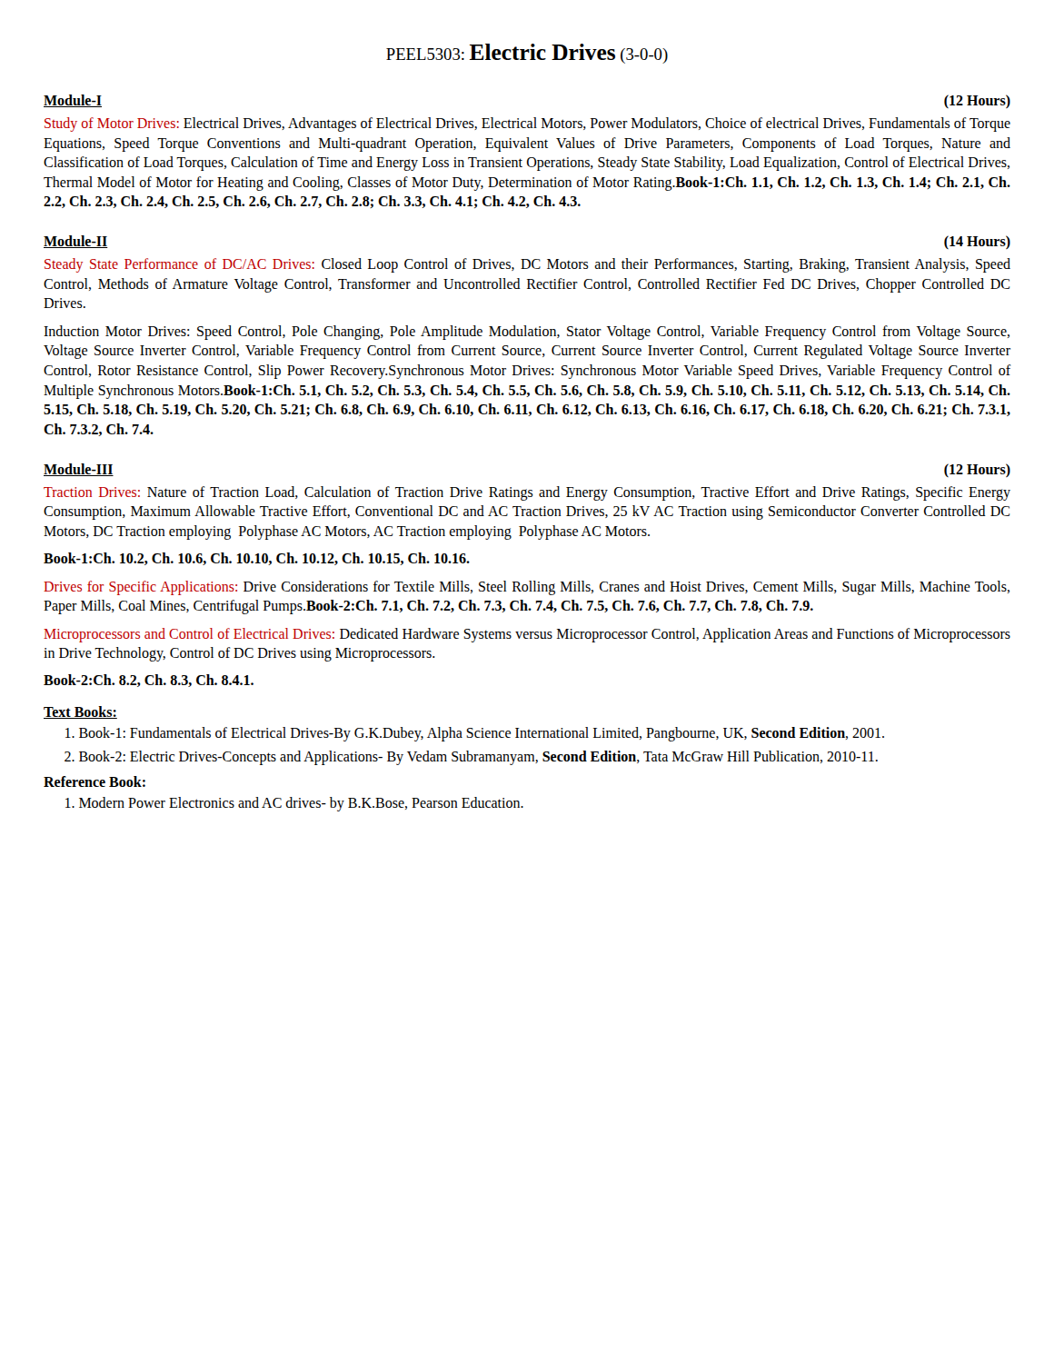PEEL5303: Electric Drives (3-0-0)
Module-I (12 Hours)
Study of Motor Drives: Electrical Drives, Advantages of Electrical Drives, Electrical Motors, Power Modulators, Choice of electrical Drives, Fundamentals of Torque Equations, Speed Torque Conventions and Multi-quadrant Operation, Equivalent Values of Drive Parameters, Components of Load Torques, Nature and Classification of Load Torques, Calculation of Time and Energy Loss in Transient Operations, Steady State Stability, Load Equalization, Control of Electrical Drives, Thermal Model of Motor for Heating and Cooling, Classes of Motor Duty, Determination of Motor Rating.Book-1:Ch. 1.1, Ch. 1.2, Ch. 1.3, Ch. 1.4; Ch. 2.1, Ch. 2.2, Ch. 2.3, Ch. 2.4, Ch. 2.5, Ch. 2.6, Ch. 2.7, Ch. 2.8; Ch. 3.3, Ch. 4.1; Ch. 4.2, Ch. 4.3.
Module-II (14 Hours)
Steady State Performance of DC/AC Drives: Closed Loop Control of Drives, DC Motors and their Performances, Starting, Braking, Transient Analysis, Speed Control, Methods of Armature Voltage Control, Transformer and Uncontrolled Rectifier Control, Controlled Rectifier Fed DC Drives, Chopper Controlled DC Drives.
Induction Motor Drives: Speed Control, Pole Changing, Pole Amplitude Modulation, Stator Voltage Control, Variable Frequency Control from Voltage Source, Voltage Source Inverter Control, Variable Frequency Control from Current Source, Current Source Inverter Control, Current Regulated Voltage Source Inverter Control, Rotor Resistance Control, Slip Power Recovery.Synchronous Motor Drives: Synchronous Motor Variable Speed Drives, Variable Frequency Control of Multiple Synchronous Motors.Book-1:Ch. 5.1, Ch. 5.2, Ch. 5.3, Ch. 5.4, Ch. 5.5, Ch. 5.6, Ch. 5.8, Ch. 5.9, Ch. 5.10, Ch. 5.11, Ch. 5.12, Ch. 5.13, Ch. 5.14, Ch. 5.15, Ch. 5.18, Ch. 5.19, Ch. 5.20, Ch. 5.21; Ch. 6.8, Ch. 6.9, Ch. 6.10, Ch. 6.11, Ch. 6.12, Ch. 6.13, Ch. 6.16, Ch. 6.17, Ch. 6.18, Ch. 6.20, Ch. 6.21; Ch. 7.3.1, Ch. 7.3.2, Ch. 7.4.
Module-III (12 Hours)
Traction Drives: Nature of Traction Load, Calculation of Traction Drive Ratings and Energy Consumption, Tractive Effort and Drive Ratings, Specific Energy Consumption, Maximum Allowable Tractive Effort, Conventional DC and AC Traction Drives, 25 kV AC Traction using Semiconductor Converter Controlled DC Motors, DC Traction employing Polyphase AC Motors, AC Traction employing Polyphase AC Motors.
Book-1:Ch. 10.2, Ch. 10.6, Ch. 10.10, Ch. 10.12, Ch. 10.15, Ch. 10.16.
Drives for Specific Applications: Drive Considerations for Textile Mills, Steel Rolling Mills, Cranes and Hoist Drives, Cement Mills, Sugar Mills, Machine Tools, Paper Mills, Coal Mines, Centrifugal Pumps.Book-2:Ch. 7.1, Ch. 7.2, Ch. 7.3, Ch. 7.4, Ch. 7.5, Ch. 7.6, Ch. 7.7, Ch. 7.8, Ch. 7.9.
Microprocessors and Control of Electrical Drives: Dedicated Hardware Systems versus Microprocessor Control, Application Areas and Functions of Microprocessors in Drive Technology, Control of DC Drives using Microprocessors.
Book-2:Ch. 8.2, Ch. 8.3, Ch. 8.4.1.
Text Books:
Book-1: Fundamentals of Electrical Drives-By G.K.Dubey, Alpha Science International Limited, Pangbourne, UK, Second Edition, 2001.
Book-2: Electric Drives-Concepts and Applications- By Vedam Subramanyam, Second Edition, Tata McGraw Hill Publication, 2010-11.
Reference Book:
Modern Power Electronics and AC drives- by B.K.Bose, Pearson Education.